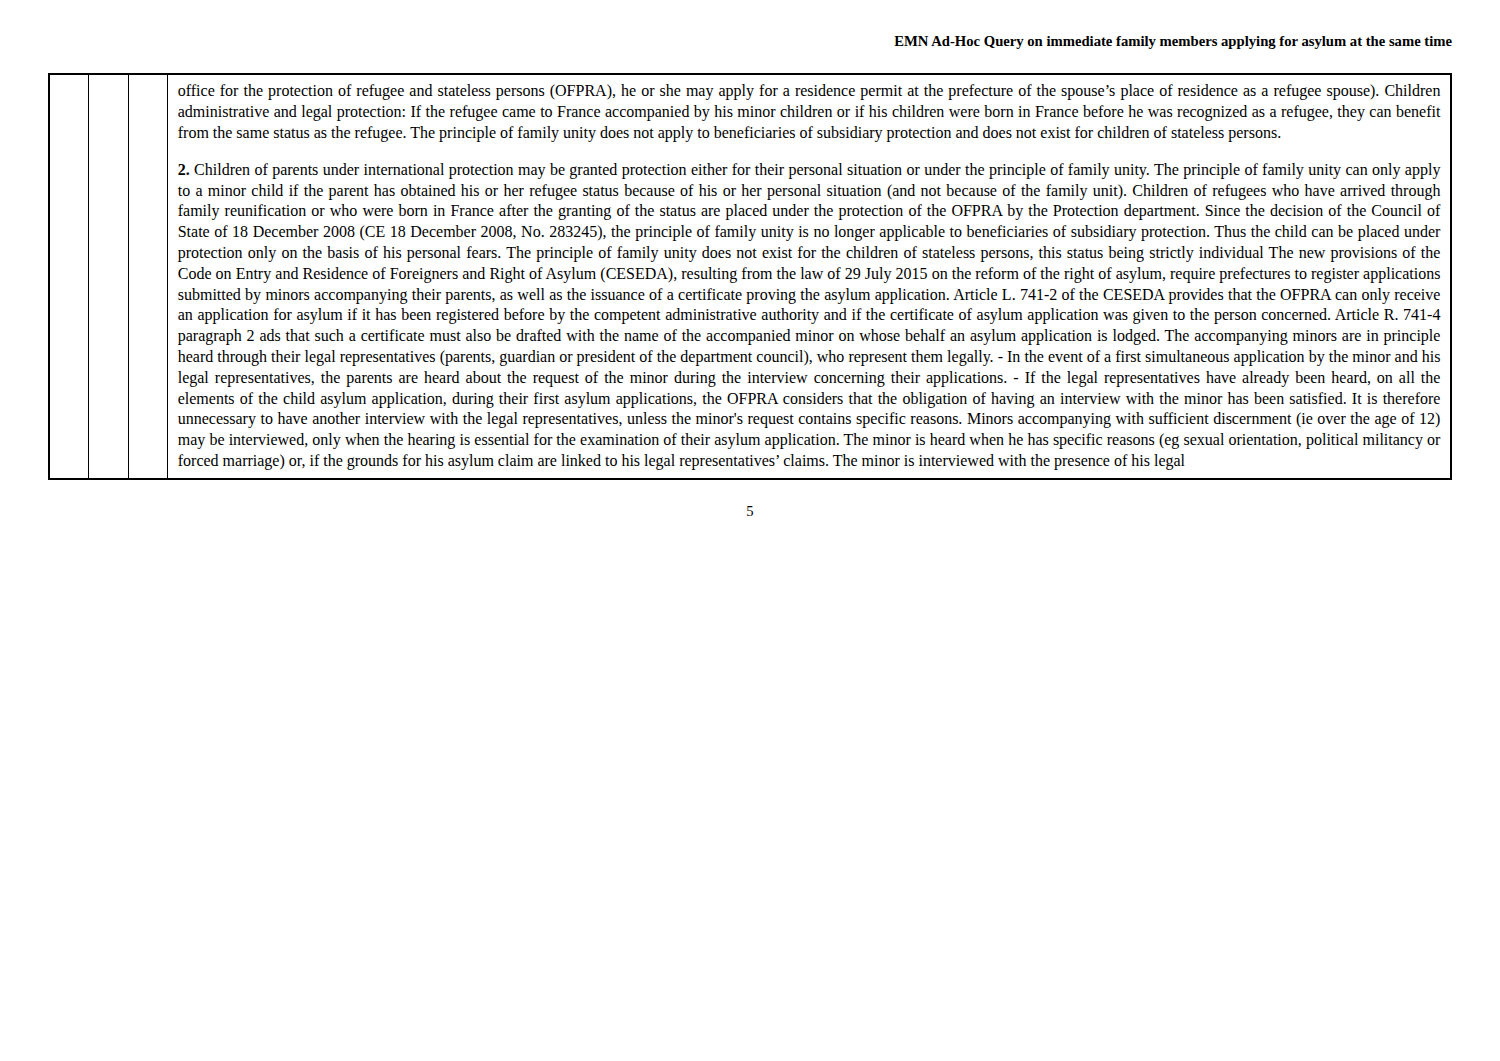EMN Ad-Hoc Query on immediate family members applying for asylum at the same time
| | | | office for the protection of refugee and stateless persons (OFPRA), he or she may apply for a residence permit at the prefecture of the spouse’s place of residence as a refugee spouse). Children administrative and legal protection: If the refugee came to France accompanied by his minor children or if his children were born in France before he was recognized as a refugee, they can benefit from the same status as the refugee. The principle of family unity does not apply to beneficiaries of subsidiary protection and does not exist for children of stateless persons. 2. Children of parents under international protection may be granted protection either for their personal situation or under the principle of family unity. The principle of family unity can only apply to a minor child if the parent has obtained his or her refugee status because of his or her personal situation (and not because of the family unit). Children of refugees who have arrived through family reunification or who were born in France after the granting of the status are placed under the protection of the OFPRA by the Protection department. Since the decision of the Council of State of 18 December 2008 (CE 18 December 2008, No. 283245), the principle of family unity is no longer applicable to beneficiaries of subsidiary protection. Thus the child can be placed under protection only on the basis of his personal fears. The principle of family unity does not exist for the children of stateless persons, this status being strictly individual The new provisions of the Code on Entry and Residence of Foreigners and Right of Asylum (CESEDA), resulting from the law of 29 July 2015 on the reform of the right of asylum, require prefectures to register applications submitted by minors accompanying their parents, as well as the issuance of a certificate proving the asylum application. Article L. 741-2 of the CESEDA provides that the OFPRA can only receive an application for asylum if it has been registered before by the competent administrative authority and if the certificate of asylum application was given to the person concerned. Article R. 741-4 paragraph 2 ads that such a certificate must also be drafted with the name of the accompanied minor on whose behalf an asylum application is lodged. The accompanying minors are in principle heard through their legal representatives (parents, guardian or president of the department council), who represent them legally. - In the event of a first simultaneous application by the minor and his legal representatives, the parents are heard about the request of the minor during the interview concerning their applications. - If the legal representatives have already been heard, on all the elements of the child asylum application, during their first asylum applications, the OFPRA considers that the obligation of having an interview with the minor has been satisfied. It is therefore unnecessary to have another interview with the legal representatives, unless the minor's request contains specific reasons. Minors accompanying with sufficient discernment (ie over the age of 12) may be interviewed, only when the hearing is essential for the examination of their asylum application. The minor is heard when he has specific reasons (eg sexual orientation, political militancy or forced marriage) or, if the grounds for his asylum claim are linked to his legal representatives’ claims. The minor is interviewed with the presence of his legal |
5